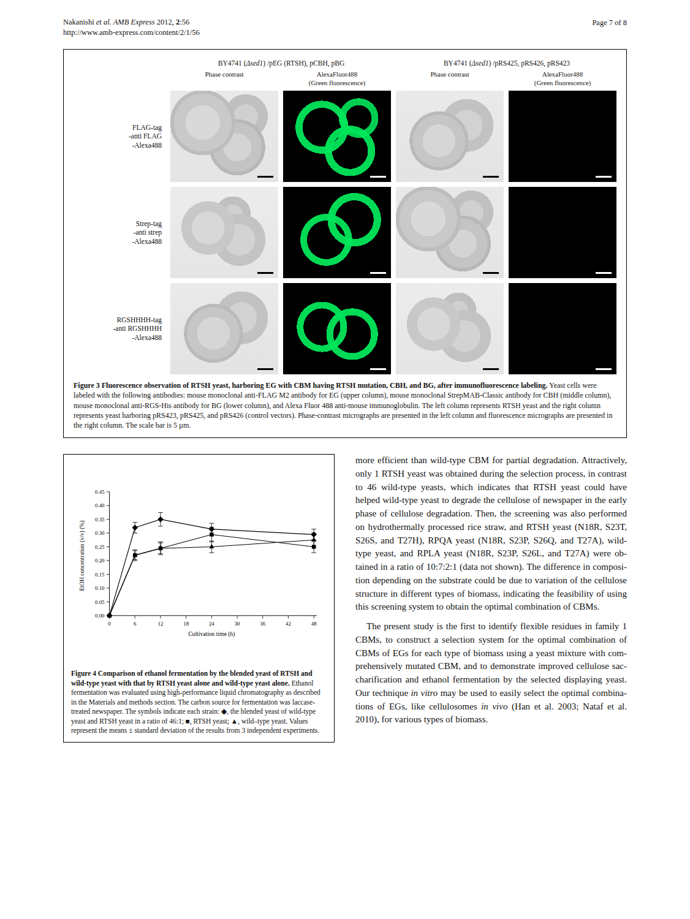Nakanishi et al. AMB Express 2012, 2:56
http://www.amb-express.com/content/2/1/56
Page 7 of 8
BY4741 (Δsed1) /pEG (RTSH), pCBH, pBG
BY4741 (Δsed1) /pRS425, pRS426, pRS423
Phase contrast
AlexaFluor488
(Green fluorescence)
Phase contrast
AlexaFluor488
(Green fluorescence)
FLAG-tag
-anti FLAG
-Alexa488
Strep-tag
-anti strep
-Alexa488
RGSHHHH-tag
-anti RGSHHHH
-Alexa488
Figure 3 Fluorescence observation of RTSH yeast, harboring EG with CBM having RTSH mutation, CBH, and BG, after immunofluorescence labeling. Yeast cells were labeled with the following antibodies: mouse monoclonal anti-FLAG M2 antibody for EG (upper column), mouse monoclonal StrepMAB-Classic antibody for CBH (middle column), mouse monoclonal anti-RGS-His antibody for BG (lower column), and Alexa Fluor 488 anti-mouse immunoglobulin. The left column represents RTSH yeast and the right column represents yeast harboring pRS423, pRS425, and pRS426 (control vectors). Phase-contrast micrographs are presented in the left column and fluorescence micrographs are presented in the right column. The scale bar is 5 µm.
0.45 0.40 0.35 0.30 0.25 0.20 0.15 0.10 0.05 0.00 0 6 12 18 24 30 36 42 48 Cultivation time (h) EtOH concentration (v/v) (%)
Figure 4 Comparison of ethanol fermentation by the blended yeast of RTSH and wild-type yeast with that by RTSH yeast alone and wild-type yeast alone. Ethanol fermentation was evaluated using high-performance liquid chromatography as described in the Materials and methods section. The carbon source for fermentation was laccase-treated newspaper. The symbols indicate each strain: ◆, the blended yeast of wild-type yeast and RTSH yeast in a ratio of 46:1; ■, RTSH yeast; ▲, wild–type yeast. Values represent the means ± standard deviation of the results from 3 independent experiments.
more efficient than wild-type CBM for partial degradation. Attractively, only 1 RTSH yeast was obtained during the selection process, in contrast to 46 wild-type yeasts, which indicates that RTSH yeast could have helped wild-type yeast to degrade the cellulose of newspaper in the early phase of cellulose degradation. Then, the screening was also performed on hydrothermally processed rice straw, and RTSH yeast (N18R, S23T, S26S, and T27H), RPQA yeast (N18R, S23P, S26Q, and T27A), wild-type yeast, and RPLA yeast (N18R, S23P, S26L, and T27A) were obtained in a ratio of 10:7:2:1 (data not shown). The difference in composition depending on the substrate could be due to variation of the cellulose structure in different types of biomass, indicating the feasibility of using this screening system to obtain the optimal combination of CBMs.
The present study is the first to identify flexible residues in family 1 CBMs, to construct a selection system for the optimal combination of CBMs of EGs for each type of biomass using a yeast mixture with comprehensively mutated CBM, and to demonstrate improved cellulose saccharification and ethanol fermentation by the selected displaying yeast. Our technique in vitro may be used to easily select the optimal combinations of EGs, like cellulosomes in vivo (Han et al. 2003; Nataf et al. 2010), for various types of biomass.